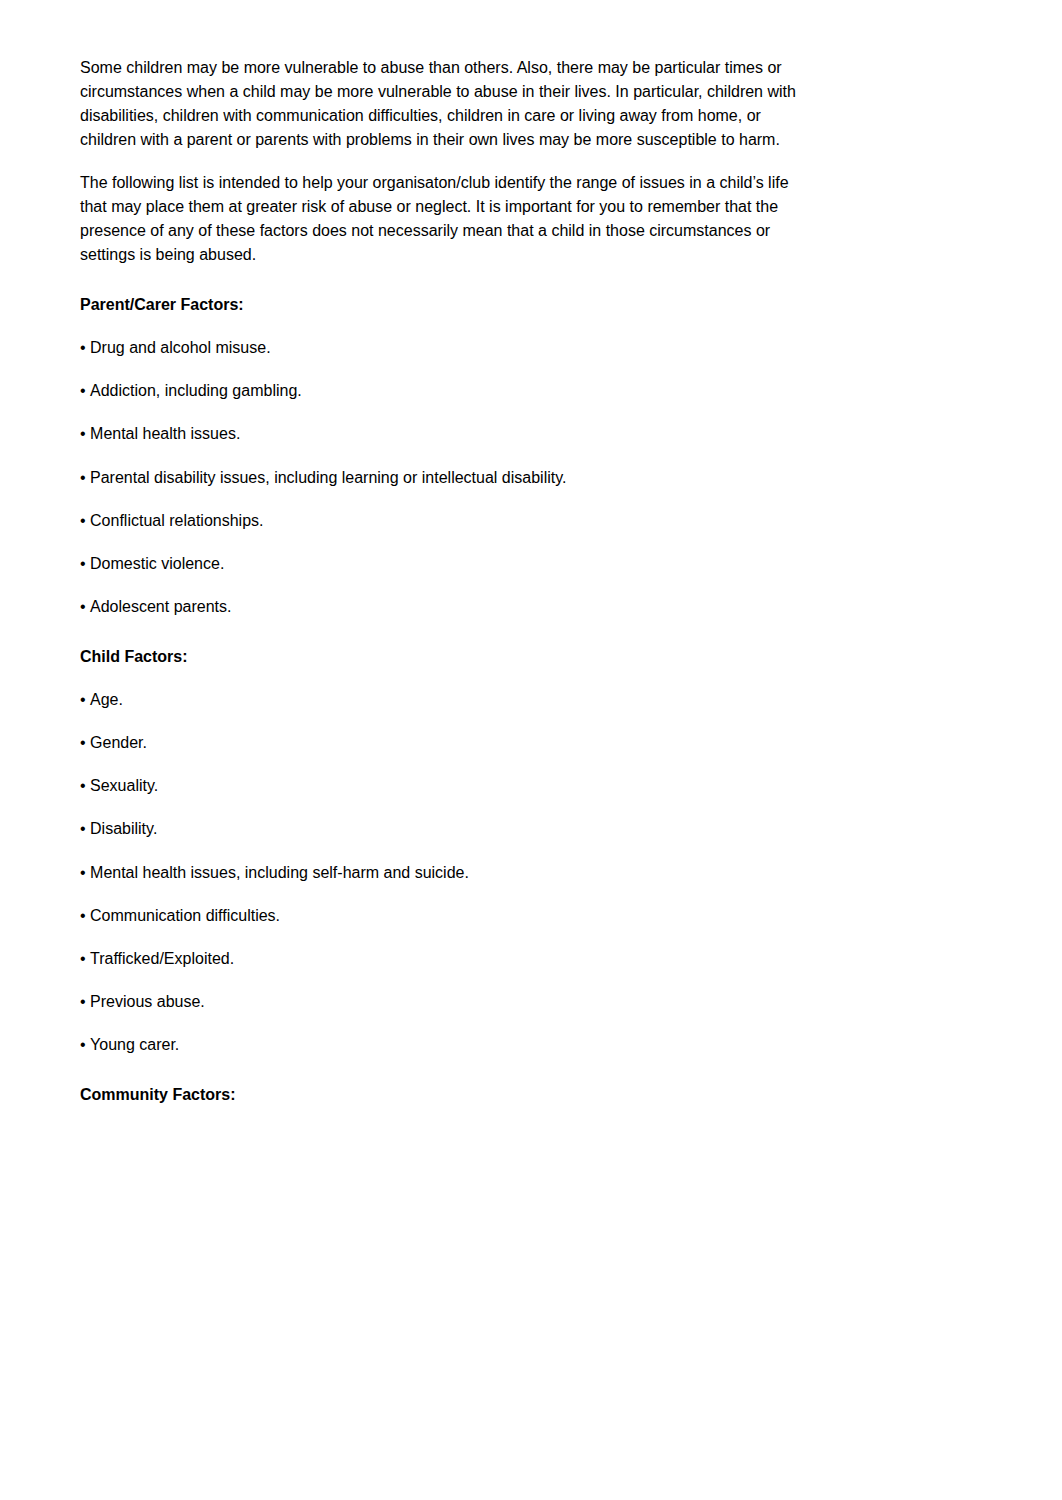Some children may be more vulnerable to abuse than others. Also, there may be particular times or circumstances when a child may be more vulnerable to abuse in their lives. In particular, children with disabilities, children with communication difficulties, children in care or living away from home, or children with a parent or parents with problems in their own lives may be more susceptible to harm.
The following list is intended to help your organisaton/club identify the range of issues in a child’s life that may place them at greater risk of abuse or neglect. It is important for you to remember that the presence of any of these factors does not necessarily mean that a child in those circumstances or settings is being abused.
Parent/Carer Factors:
Drug and alcohol misuse.
Addiction, including gambling.
Mental health issues.
Parental disability issues, including learning or intellectual disability.
Conflictual relationships.
Domestic violence.
Adolescent parents.
Child Factors:
Age.
Gender.
Sexuality.
Disability.
Mental health issues, including self-harm and suicide.
Communication difficulties.
Trafficked/Exploited.
Previous abuse.
Young carer.
Community Factors: